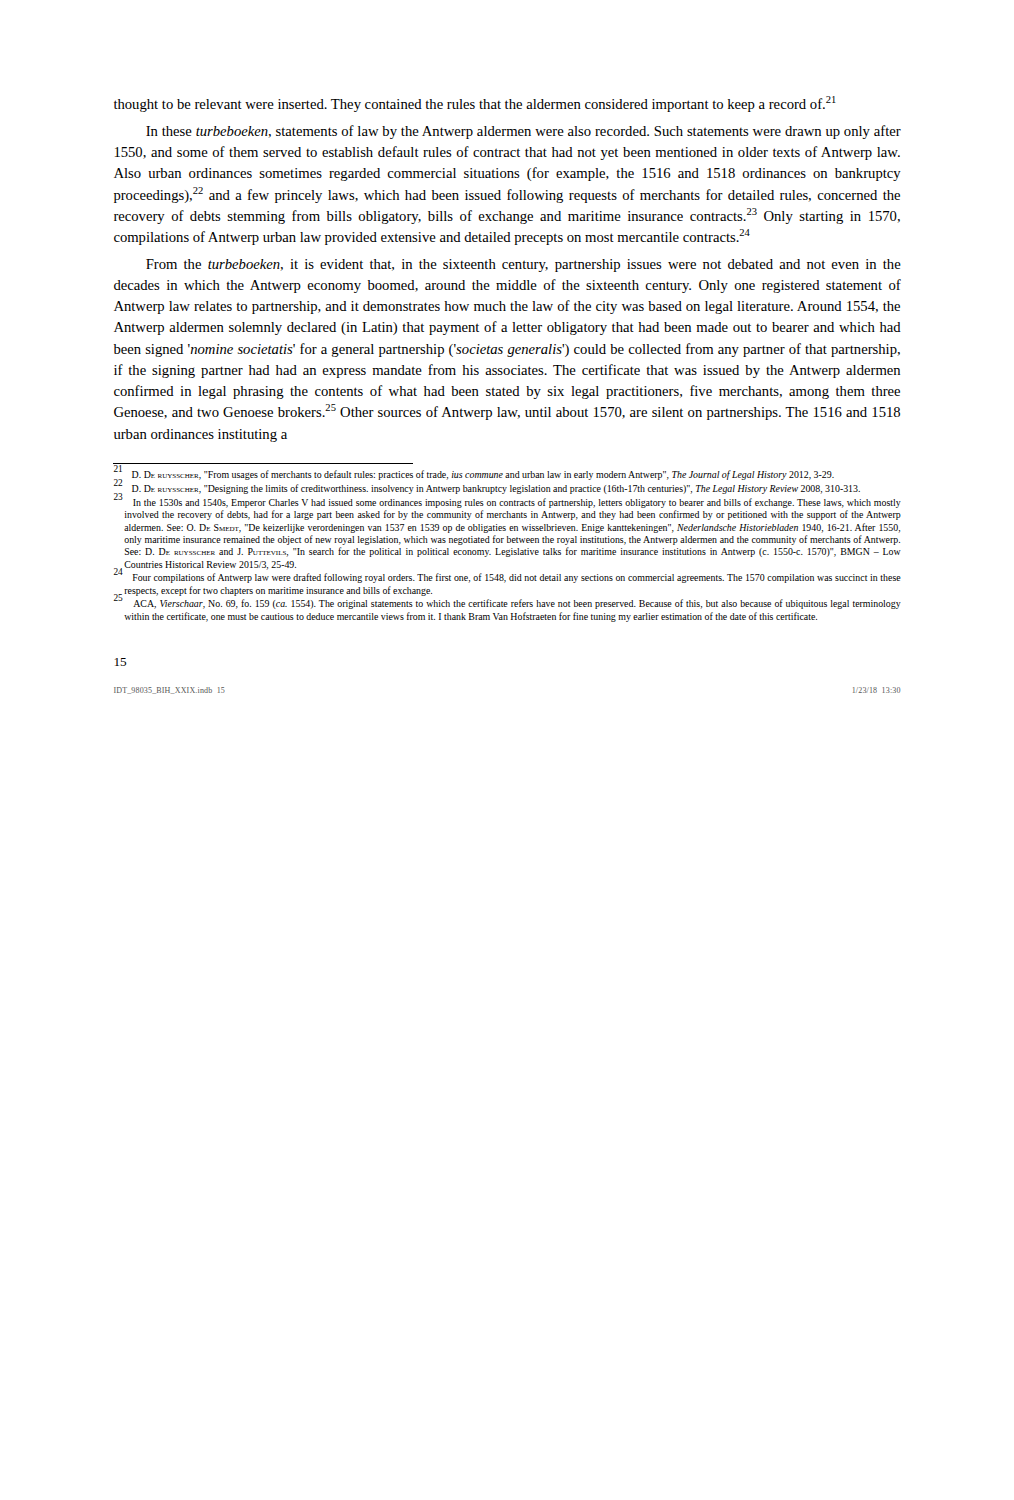thought to be relevant were inserted. They contained the rules that the aldermen considered important to keep a record of.21
In these turbeboeken, statements of law by the Antwerp aldermen were also recorded. Such statements were drawn up only after 1550, and some of them served to establish default rules of contract that had not yet been mentioned in older texts of Antwerp law. Also urban ordinances sometimes regarded commercial situations (for example, the 1516 and 1518 ordinances on bankruptcy proceedings),22 and a few princely laws, which had been issued following requests of merchants for detailed rules, concerned the recovery of debts stemming from bills obligatory, bills of exchange and maritime insurance contracts.23 Only starting in 1570, compilations of Antwerp urban law provided extensive and detailed precepts on most mercantile contracts.24
From the turbeboeken, it is evident that, in the sixteenth century, partnership issues were not debated and not even in the decades in which the Antwerp economy boomed, around the middle of the sixteenth century. Only one registered statement of Antwerp law relates to partnership, and it demonstrates how much the law of the city was based on legal literature. Around 1554, the Antwerp aldermen solemnly declared (in Latin) that payment of a letter obligatory that had been made out to bearer and which had been signed 'nomine societatis' for a general partnership ('societas generalis') could be collected from any partner of that partnership, if the signing partner had had an express mandate from his associates. The certificate that was issued by the Antwerp aldermen confirmed in legal phrasing the contents of what had been stated by six legal practitioners, five merchants, among them three Genoese, and two Genoese brokers.25 Other sources of Antwerp law, until about 1570, are silent on partnerships. The 1516 and 1518 urban ordinances instituting a
21 D. De ruysscher, "From usages of merchants to default rules: practices of trade, ius commune and urban law in early modern Antwerp", The Journal of Legal History 2012, 3-29.
22 D. De ruysscher, "Designing the limits of creditworthiness. insolvency in Antwerp bankruptcy legislation and practice (16th-17th centuries)", The Legal History Review 2008, 310-313.
23 In the 1530s and 1540s, Emperor Charles V had issued some ordinances imposing rules on contracts of partnership, letters obligatory to bearer and bills of exchange. These laws, which mostly involved the recovery of debts, had for a large part been asked for by the community of merchants in Antwerp, and they had been confirmed by or petitioned with the support of the Antwerp aldermen. See: O. De Smedt, "De keizerlijke verordeningen van 1537 en 1539 op de obligaties en wisselbrieven. Enige kanttekeningen", Nederlandsche Historiebladen 1940, 16-21. After 1550, only maritime insurance remained the object of new royal legislation, which was negotiated for between the royal institutions, the Antwerp aldermen and the community of merchants of Antwerp. See: D. De ruysscher and J. Puttevils, "In search for the political in political economy. Legislative talks for maritime insurance institutions in Antwerp (c. 1550-c. 1570)", BMGN – Low Countries Historical Review 2015/3, 25-49.
24 Four compilations of Antwerp law were drafted following royal orders. The first one, of 1548, did not detail any sections on commercial agreements. The 1570 compilation was succinct in these respects, except for two chapters on maritime insurance and bills of exchange.
25 ACA, Vierschaar, No. 69, fo. 159 (ca. 1554). The original statements to which the certificate refers have not been preserved. Because of this, but also because of ubiquitous legal terminology within the certificate, one must be cautious to deduce mercantile views from it. I thank Bram Van Hofstraeten for fine tuning my earlier estimation of the date of this certificate.
15
IDT_98035_BIH_XXIX.indb 15 1/23/18 13:30